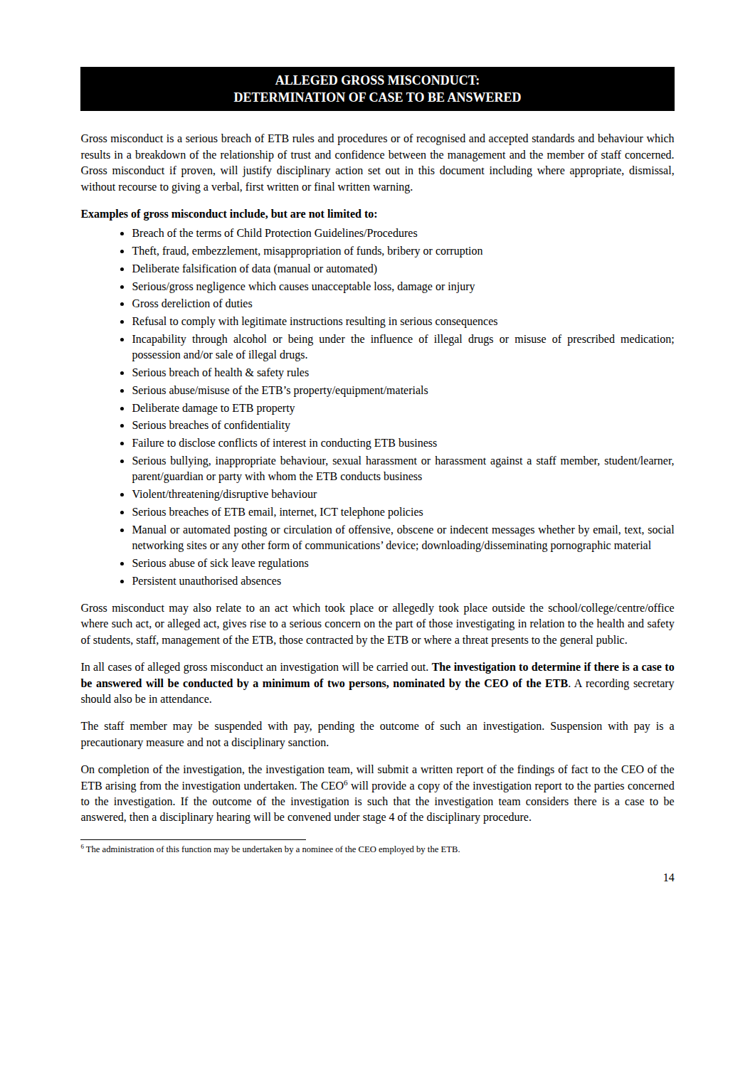ALLEGED GROSS MISCONDUCT: DETERMINATION OF CASE TO BE ANSWERED
Gross misconduct is a serious breach of ETB rules and procedures or of recognised and accepted standards and behaviour which results in a breakdown of the relationship of trust and confidence between the management and the member of staff concerned. Gross misconduct if proven, will justify disciplinary action set out in this document including where appropriate, dismissal, without recourse to giving a verbal, first written or final written warning.
Examples of gross misconduct include, but are not limited to:
Breach of the terms of Child Protection Guidelines/Procedures
Theft, fraud, embezzlement, misappropriation of funds, bribery or corruption
Deliberate falsification of data (manual or automated)
Serious/gross negligence which causes unacceptable loss, damage or injury
Gross dereliction of duties
Refusal to comply with legitimate instructions resulting in serious consequences
Incapability through alcohol or being under the influence of illegal drugs or misuse of prescribed medication; possession and/or sale of illegal drugs.
Serious breach of health & safety rules
Serious abuse/misuse of the ETB’s property/equipment/materials
Deliberate damage to ETB property
Serious breaches of confidentiality
Failure to disclose conflicts of interest in conducting ETB business
Serious bullying, inappropriate behaviour, sexual harassment or harassment against a staff member, student/learner, parent/guardian or party with whom the ETB conducts business
Violent/threatening/disruptive behaviour
Serious breaches of ETB email, internet, ICT telephone policies
Manual or automated posting or circulation of offensive, obscene or indecent messages whether by email, text, social networking sites or any other form of communications’ device; downloading/disseminating pornographic material
Serious abuse of sick leave regulations
Persistent unauthorised absences
Gross misconduct may also relate to an act which took place or allegedly took place outside the school/college/centre/office where such act, or alleged act, gives rise to a serious concern on the part of those investigating in relation to the health and safety of students, staff, management of the ETB, those contracted by the ETB or where a threat presents to the general public.
In all cases of alleged gross misconduct an investigation will be carried out. The investigation to determine if there is a case to be answered will be conducted by a minimum of two persons, nominated by the CEO of the ETB. A recording secretary should also be in attendance.
The staff member may be suspended with pay, pending the outcome of such an investigation. Suspension with pay is a precautionary measure and not a disciplinary sanction.
On completion of the investigation, the investigation team, will submit a written report of the findings of fact to the CEO of the ETB arising from the investigation undertaken. The CEO6 will provide a copy of the investigation report to the parties concerned to the investigation. If the outcome of the investigation is such that the investigation team considers there is a case to be answered, then a disciplinary hearing will be convened under stage 4 of the disciplinary procedure.
6 The administration of this function may be undertaken by a nominee of the CEO employed by the ETB.
14